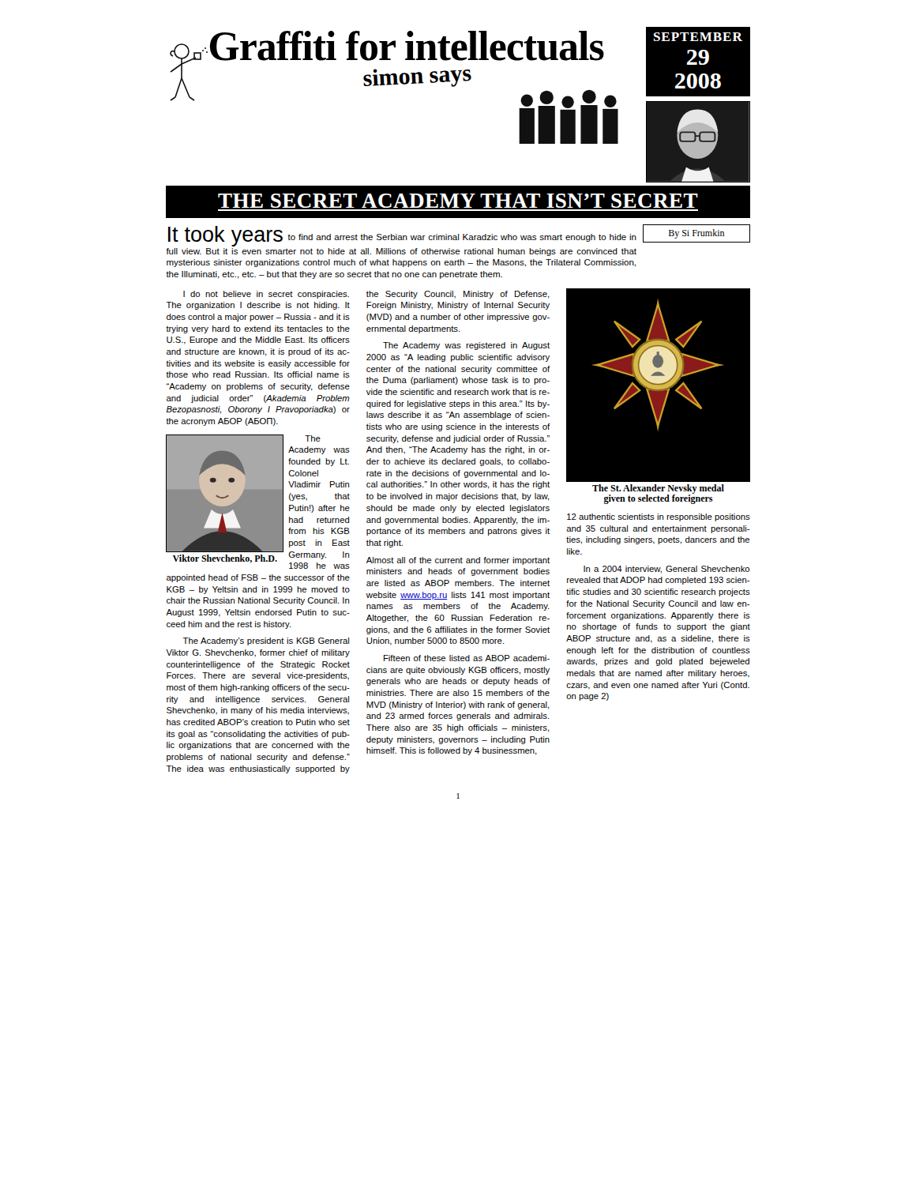Graffiti for intellectuals
simon says
SEPTEMBER
29
2008
The Secret Academy That Isn’t Secret
It took years to find and arrest the Serbian war criminal Karadzic who was smart enough to hide in full view. But it is even smarter not to hide at all. Millions of otherwise rational human beings are convinced that mysterious sinister organizations control much of what happens on earth – the Masons, the Trilateral Commission, the Illuminati, etc., etc. – but that they are so secret that no one can penetrate them.
By Si Frumkin
I do not believe in secret conspiracies. The organization I describe is not hiding. It does control a major power – Russia - and it is trying very hard to extend its tentacles to the U.S., Europe and the Middle East. Its officers and structure are known, it is proud of its activities and its website is easily accessible for those who read Russian. Its official name is “Academy on problems of security, defense and judicial order” (Akademia Problem Bezopasnosti, Oborony I Pravoporiadka) or the acronym АБОР (АБОП).
Viktor Shevchenko, Ph.D.
The Academy was founded by Lt. Colonel Vladimir Putin (yes, that Putin!) after he had returned from his KGB post in East Germany. In 1998 he was appointed head of FSB – the successor of the KGB – by Yeltsin and in 1999 he moved to chair the Russian National Security Council. In August 1999, Yeltsin endorsed Putin to succeed him and the rest is history.
The Academy’s president is KGB General Viktor G. Shevchenko, former chief of military counterintelligence of the Strategic Rocket Forces. There are several vice-presidents, most of them high-ranking officers of the security and intelligence services. General Shevchenko, in many of his media interviews, has credited ABOP’s creation to Putin who set its goal as “consolidating the activities of public organizations that are concerned with the problems of national security and defense.” The idea was enthusiastically supported by the Security Council, Ministry of Defense, Foreign Ministry, Ministry of Internal Security (MVD) and a number of other impressive governmental departments.
The Academy was registered in August 2000 as “A leading public scientific advisory center of the national security committee of the Duma (parliament) whose task is to provide the scientific and research work that is required for legislative steps in this area.” Its by-laws describe it as “An assemblage of scientists who are using science in the interests of security, defense and judicial order of Russia.” And then, “The Academy has the right, in order to achieve its declared goals, to collaborate in the decisions of governmental and local authorities.” In other words, it has the right to be involved in major decisions that, by law, should be made only by elected legislators and governmental bodies. Apparently, the importance of its members and patrons gives it that right.
Almost all of the current and former important ministers and heads of government bodies are listed as ABOP members. The internet website www.bop.ru lists 141 most important names as members of the Academy. Altogether, the 60 Russian Federation regions, and the 6 affiliates in the former Soviet Union, number 5000 to 8500 more.
НАГЛЫЙ ОРЕЛ – 2007 (Разведка и война в системе США) Ю.И. Дроздов А.Г. Маркин
“The Insolent Eagle” an Academy publication
Fifteen of these listed as ABOP academicians are quite obviously KGB officers, mostly generals who are heads or deputy heads of ministries. There are also 15 members of the MVD (Ministry of Interior) with rank of general, and 23 armed forces generals and admirals. There also are 35 high officials – ministers, deputy ministers, governors – including Putin himself. This is followed by 4 businessmen,
The St. Alexander Nevsky medal
given to selected foreigners
12 authentic scientists in responsible positions and 35 cultural and entertainment personalities, including singers, poets, dancers and the like.
In a 2004 interview, General Shevchenko revealed that ADOP had completed 193 scientific studies and 30 scientific research projects for the National Security Council and law enforcement organizations. Apparently there is no shortage of funds to support the giant ABOP structure and, as a sideline, there is enough left for the distribution of countless awards, prizes and gold plated bejeweled medals that are named after military heroes, czars, and even one named after Yuri (Contd. on page 2)
1